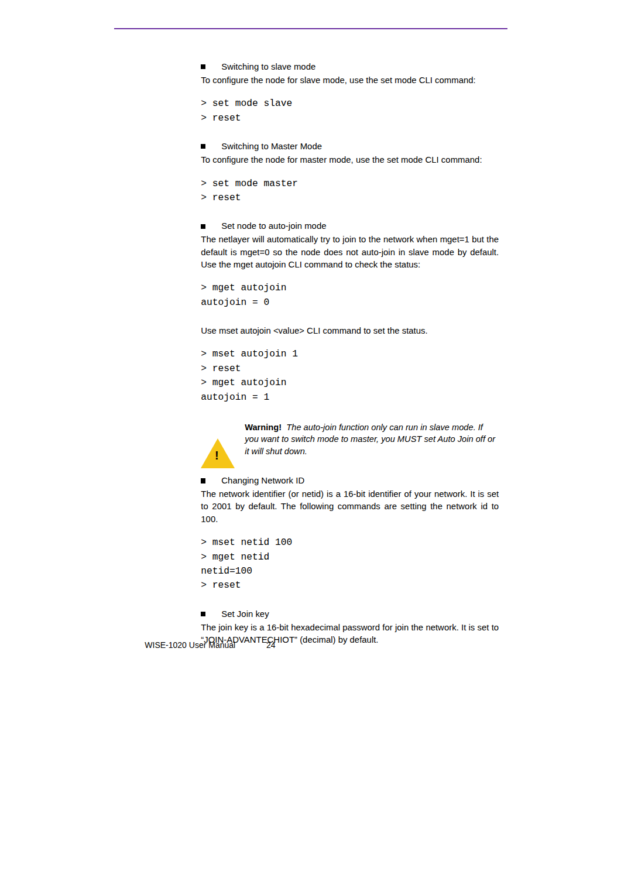Switching to slave mode
To configure the node for slave mode, use the set mode CLI command:
> set mode slave
> reset
Switching to Master Mode
To configure the node for master mode, use the set mode CLI command:
> set mode master
> reset
Set node to auto-join mode
The netlayer will automatically try to join to the network when mget=1 but the default is mget=0 so the node does not auto-join in slave mode by default. Use the mget autojoin CLI command to check the status:
> mget autojoin
autojoin = 0
Use mset autojoin <value> CLI command to set the status.
> mset autojoin 1
> reset
> mget autojoin
autojoin = 1
Warning! The auto-join function only can run in slave mode. If you want to switch mode to master, you MUST set Auto Join off or it will shut down.
Changing Network ID
The network identifier (or netid) is a 16-bit identifier of your network. It is set to 2001 by default. The following commands are setting the network id to 100.
> mset netid 100
> mget netid
netid=100
> reset
Set Join key
The join key is a 16-bit hexadecimal password for join the network. It is set to “JOIN-ADVANTECHIOT” (decimal) by default.
WISE-1020 User Manual 24